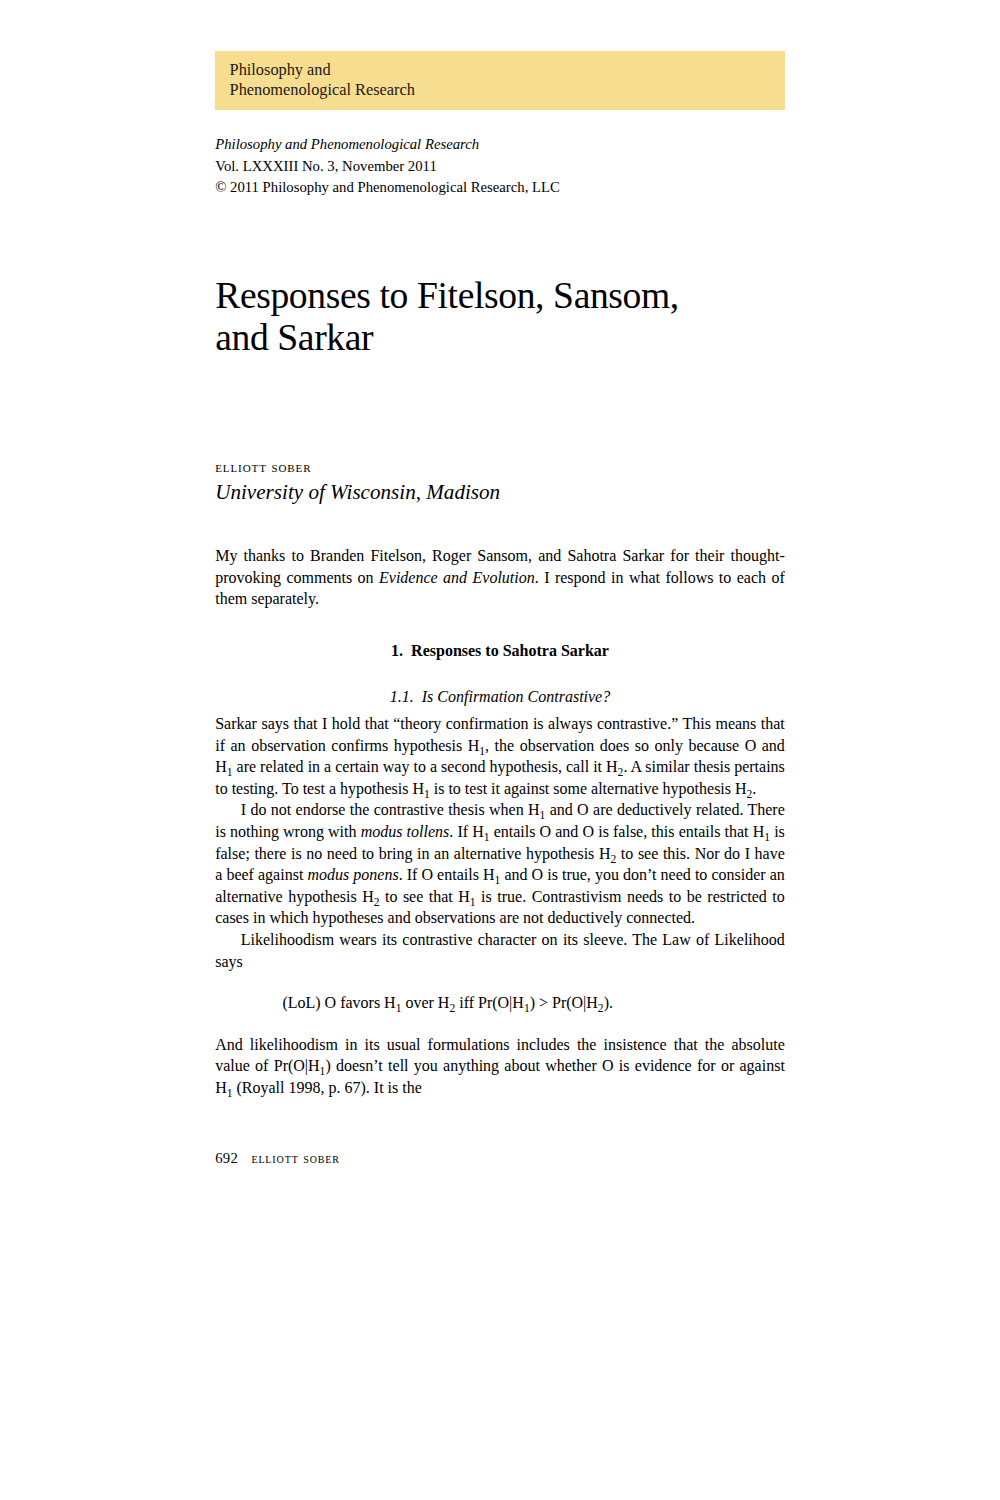Philosophy and
Phenomenological Research
Philosophy and Phenomenological Research
Vol. LXXXIII No. 3, November 2011
© 2011 Philosophy and Phenomenological Research, LLC
Responses to Fitelson, Sansom,
and Sarkar
elliott sober
University of Wisconsin, Madison
My thanks to Branden Fitelson, Roger Sansom, and Sahotra Sarkar for their thought-provoking comments on Evidence and Evolution. I respond in what follows to each of them separately.
1. Responses to Sahotra Sarkar
1.1. Is Confirmation Contrastive?
Sarkar says that I hold that “theory confirmation is always contrastive.” This means that if an observation confirms hypothesis H1, the observation does so only because O and H1 are related in a certain way to a second hypothesis, call it H2. A similar thesis pertains to testing. To test a hypothesis H1 is to test it against some alternative hypothesis H2.
I do not endorse the contrastive thesis when H1 and O are deductively related. There is nothing wrong with modus tollens. If H1 entails O and O is false, this entails that H1 is false; there is no need to bring in an alternative hypothesis H2 to see this. Nor do I have a beef against modus ponens. If O entails H1 and O is true, you don’t need to consider an alternative hypothesis H2 to see that H1 is true. Contrastivism needs to be restricted to cases in which hypotheses and observations are not deductively connected.
Likelihoodism wears its contrastive character on its sleeve. The Law of Likelihood says
(LoL) O favors H1 over H2 iff Pr(O|H1) > Pr(O|H2).
And likelihoodism in its usual formulations includes the insistence that the absolute value of Pr(O|H1) doesn’t tell you anything about whether O is evidence for or against H1 (Royall 1998, p. 67). It is the
692 elliott sober